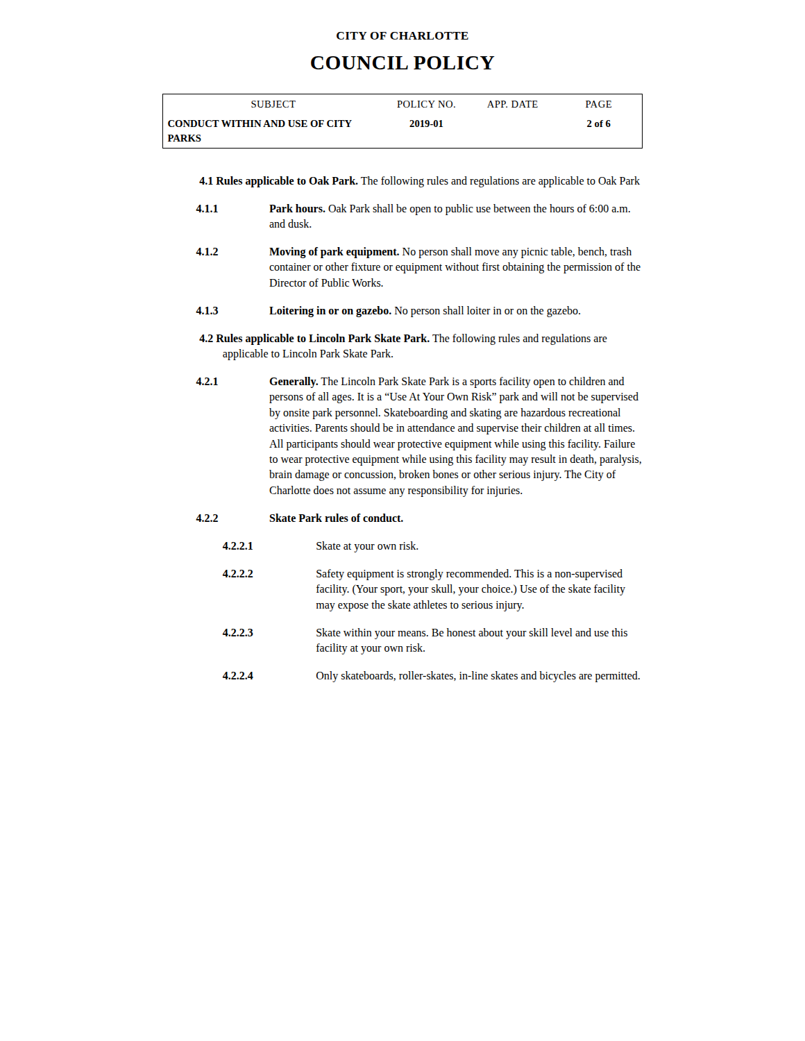CITY OF CHARLOTTE
COUNCIL POLICY
| SUBJECT | POLICY NO. | APP. DATE | PAGE |
| CONDUCT WITHIN AND USE OF CITY PARKS | 2019-01 | | 2 of 6 |
4.1 Rules applicable to Oak Park. The following rules and regulations are applicable to Oak Park
4.1.1 Park hours. Oak Park shall be open to public use between the hours of 6:00 a.m. and dusk.
4.1.2 Moving of park equipment. No person shall move any picnic table, bench, trash container or other fixture or equipment without first obtaining the permission of the Director of Public Works.
4.1.3 Loitering in or on gazebo. No person shall loiter in or on the gazebo.
4.2 Rules applicable to Lincoln Park Skate Park. The following rules and regulations are applicable to Lincoln Park Skate Park.
4.2.1 Generally. The Lincoln Park Skate Park is a sports facility open to children and persons of all ages. It is a “Use At Your Own Risk” park and will not be supervised by onsite park personnel. Skateboarding and skating are hazardous recreational activities. Parents should be in attendance and supervise their children at all times. All participants should wear protective equipment while using this facility. Failure to wear protective equipment while using this facility may result in death, paralysis, brain damage or concussion, broken bones or other serious injury. The City of Charlotte does not assume any responsibility for injuries.
4.2.2 Skate Park rules of conduct.
4.2.2.1 Skate at your own risk.
4.2.2.2 Safety equipment is strongly recommended. This is a non-supervised facility. (Your sport, your skull, your choice.) Use of the skate facility may expose the skate athletes to serious injury.
4.2.2.3 Skate within your means. Be honest about your skill level and use this facility at your own risk.
4.2.2.4 Only skateboards, roller-skates, in-line skates and bicycles are permitted.